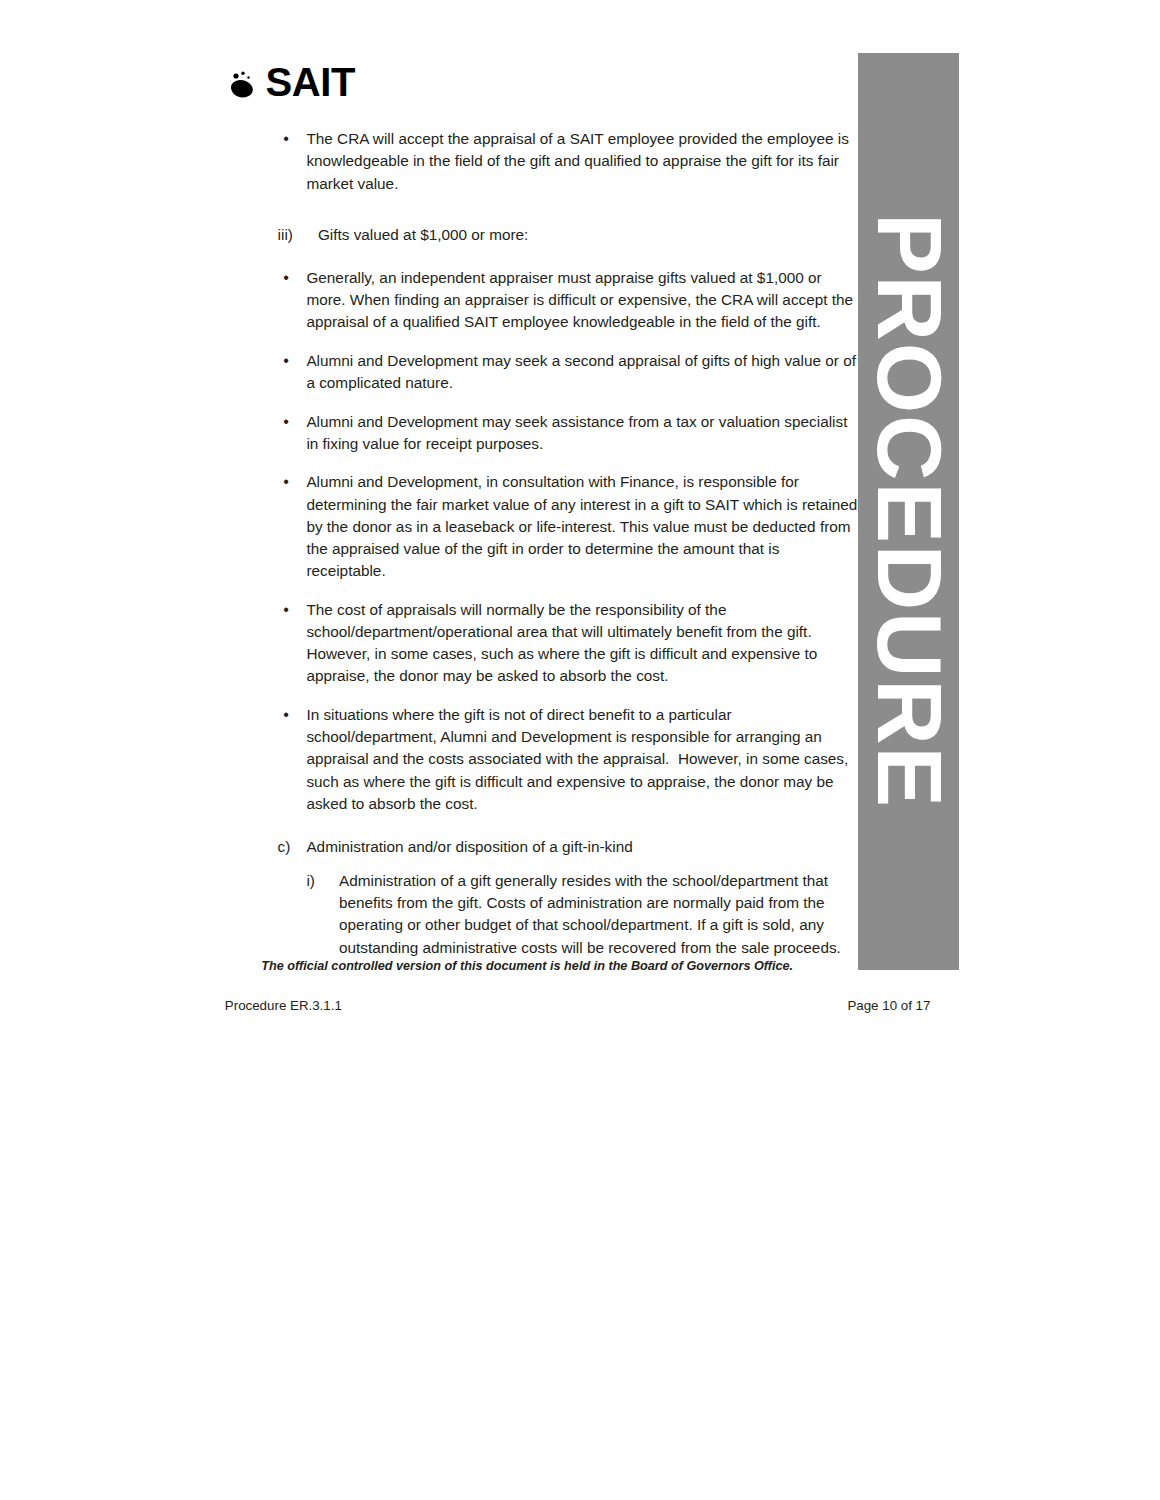PROCEDURE
SAIT
The CRA will accept the appraisal of a SAIT employee provided the employee is knowledgeable in the field of the gift and qualified to appraise the gift for its fair market value.
iii) Gifts valued at $1,000 or more:
Generally, an independent appraiser must appraise gifts valued at $1,000 or more. When finding an appraiser is difficult or expensive, the CRA will accept the appraisal of a qualified SAIT employee knowledgeable in the field of the gift.
Alumni and Development may seek a second appraisal of gifts of high value or of a complicated nature.
Alumni and Development may seek assistance from a tax or valuation specialist in fixing value for receipt purposes.
Alumni and Development, in consultation with Finance, is responsible for determining the fair market value of any interest in a gift to SAIT which is retained by the donor as in a leaseback or life-interest. This value must be deducted from the appraised value of the gift in order to determine the amount that is receiptable.
The cost of appraisals will normally be the responsibility of the school/department/operational area that will ultimately benefit from the gift. However, in some cases, such as where the gift is difficult and expensive to appraise, the donor may be asked to absorb the cost.
In situations where the gift is not of direct benefit to a particular school/department, Alumni and Development is responsible for arranging an appraisal and the costs associated with the appraisal. However, in some cases, such as where the gift is difficult and expensive to appraise, the donor may be asked to absorb the cost.
c) Administration and/or disposition of a gift-in-kind
i) Administration of a gift generally resides with the school/department that benefits from the gift. Costs of administration are normally paid from the operating or other budget of that school/department. If a gift is sold, any outstanding administrative costs will be recovered from the sale proceeds.
The official controlled version of this document is held in the Board of Governors Office.
Procedure ER.3.1.1 Page 10 of 17